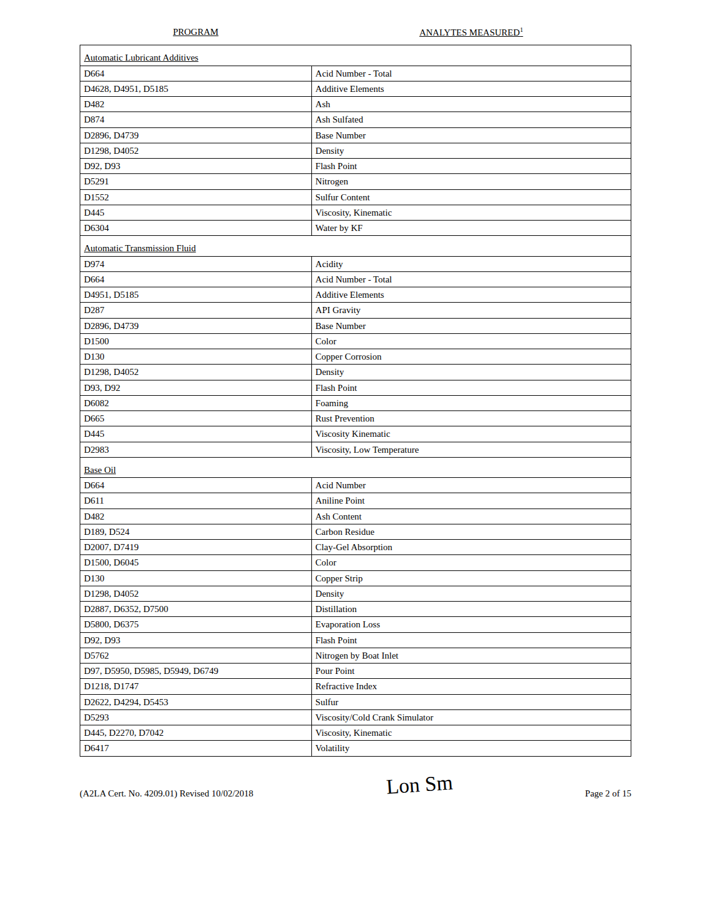| PROGRAM | ANALYTES MEASURED 1 |
| --- | --- |
| Automatic Lubricant Additives | |
| D664 | Acid Number - Total |
| D4628, D4951, D5185 | Additive Elements |
| D482 | Ash |
| D874 | Ash Sulfated |
| D2896, D4739 | Base Number |
| D1298, D4052 | Density |
| D92, D93 | Flash Point |
| D5291 | Nitrogen |
| D1552 | Sulfur Content |
| D445 | Viscosity, Kinematic |
| D6304 | Water by KF |
| Automatic Transmission Fluid | |
| D974 | Acidity |
| D664 | Acid Number - Total |
| D4951, D5185 | Additive Elements |
| D287 | API Gravity |
| D2896, D4739 | Base Number |
| D1500 | Color |
| D130 | Copper Corrosion |
| D1298, D4052 | Density |
| D93, D92 | Flash Point |
| D6082 | Foaming |
| D665 | Rust Prevention |
| D445 | Viscosity Kinematic |
| D2983 | Viscosity, Low Temperature |
| Base Oil | |
| D664 | Acid Number |
| D611 | Aniline Point |
| D482 | Ash Content |
| D189, D524 | Carbon Residue |
| D2007, D7419 | Clay-Gel Absorption |
| D1500, D6045 | Color |
| D130 | Copper Strip |
| D1298, D4052 | Density |
| D2887, D6352, D7500 | Distillation |
| D5800, D6375 | Evaporation Loss |
| D92, D93 | Flash Point |
| D5762 | Nitrogen by Boat Inlet |
| D97, D5950, D5985, D5949, D6749 | Pour Point |
| D1218, D1747 | Refractive Index |
| D2622, D4294, D5453 | Sulfur |
| D5293 | Viscosity/Cold Crank Simulator |
| D445, D2270, D7042 | Viscosity, Kinematic |
| D6417 | Volatility |
(A2LA Cert. No. 4209.01) Revised 10/02/2018
Lon Sm
Page 2 of 15